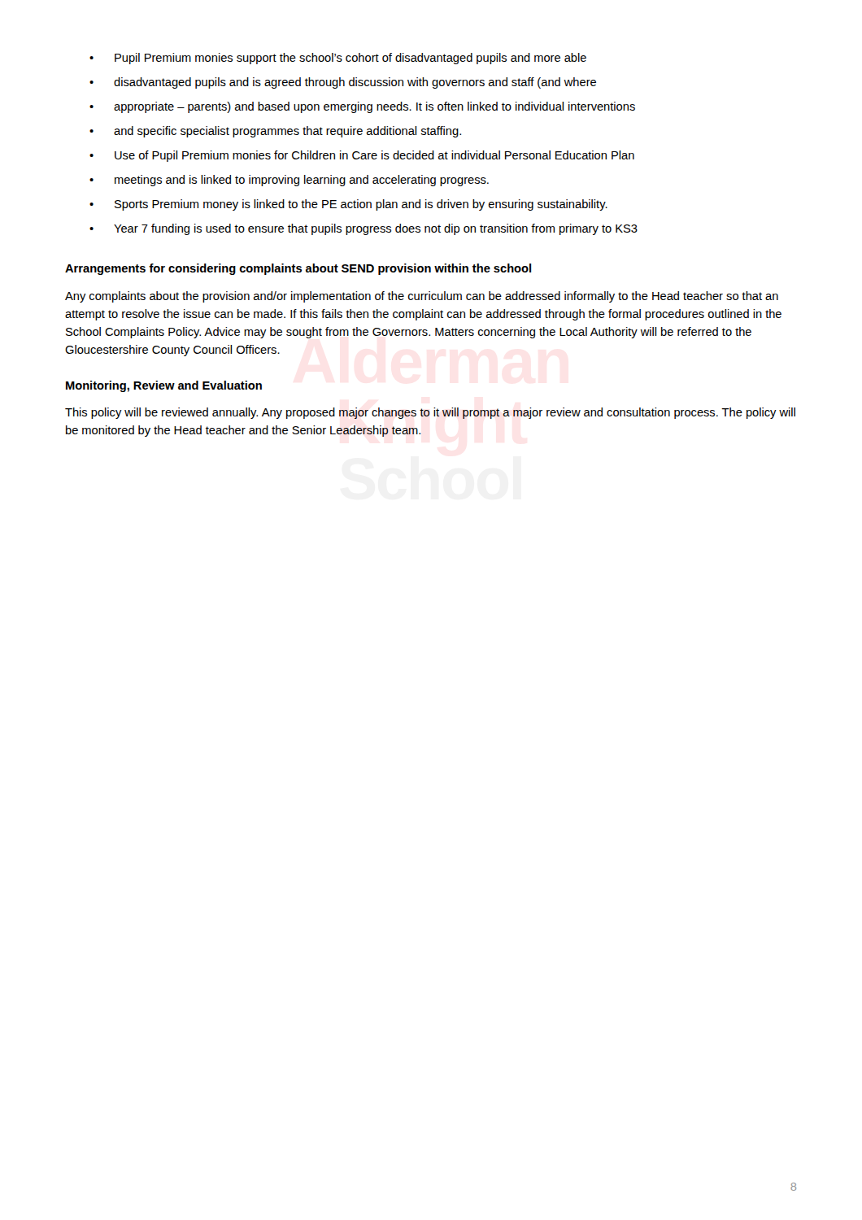Alderman
Knight
School
Pupil Premium monies support the school’s cohort of disadvantaged pupils and more able
disadvantaged pupils and is agreed through discussion with governors and staff (and where
appropriate – parents) and based upon emerging needs. It is often linked to individual interventions
and specific specialist programmes that require additional staffing.
Use of Pupil Premium monies for Children in Care is decided at individual Personal Education Plan
meetings and is linked to improving learning and accelerating progress.
Sports Premium money is linked to the PE action plan and is driven by ensuring sustainability.
Year 7 funding is used to ensure that pupils progress does not dip on transition from primary to KS3
Arrangements for considering complaints about SEND provision within the school
Any complaints about the provision and/or implementation of the curriculum can be addressed informally to the Head teacher so that an attempt to resolve the issue can be made. If this fails then the complaint can be addressed through the formal procedures outlined in the School Complaints Policy. Advice may be sought from the Governors. Matters concerning the Local Authority will be referred to the Gloucestershire County Council Officers.
Monitoring, Review and Evaluation
This policy will be reviewed annually. Any proposed major changes to it will prompt a major review and consultation process. The policy will be monitored by the Head teacher and the Senior Leadership team.
8